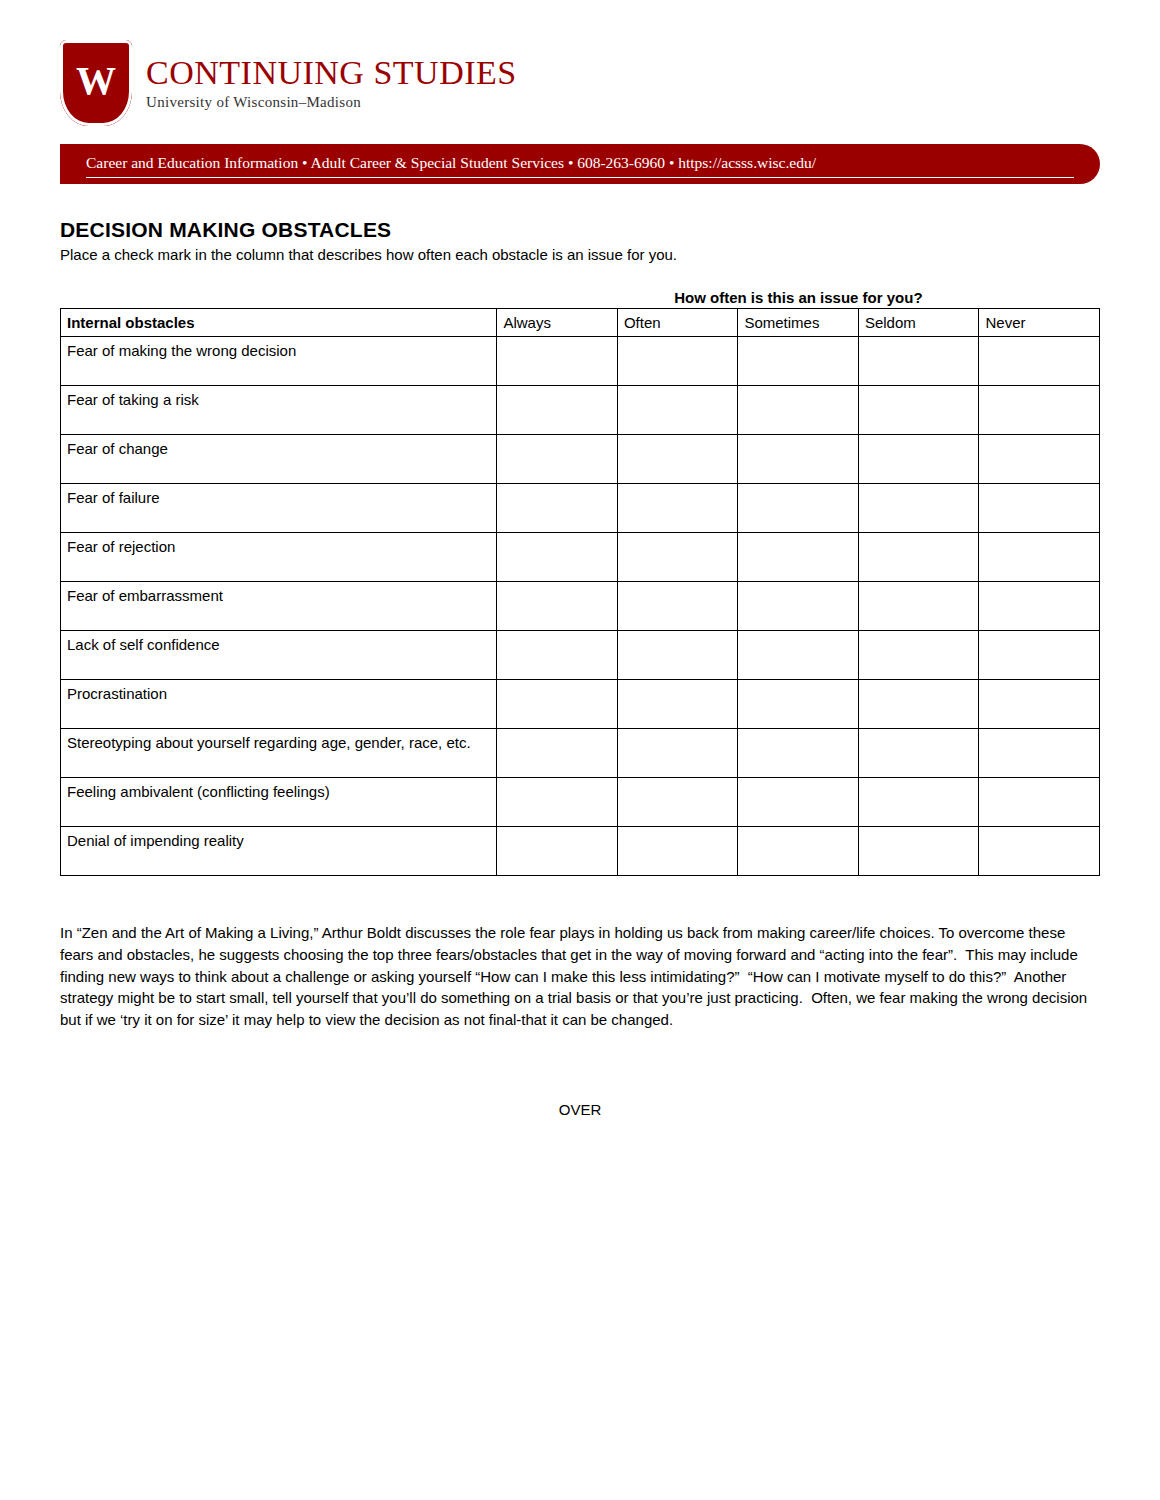CONTINUING STUDIES
University of Wisconsin–Madison
Career and Education Information • Adult Career & Special Student Services • 608-263-6960 • https://acsss.wisc.edu/
DECISION MAKING OBSTACLES
Place a check mark in the column that describes how often each obstacle is an issue for you.
How often is this an issue for you?
| Internal obstacles | Always | Often | Sometimes | Seldom | Never |
| --- | --- | --- | --- | --- | --- |
| Fear of making the wrong decision | | | | | |
| Fear of taking a risk | | | | | |
| Fear of change | | | | | |
| Fear of failure | | | | | |
| Fear of rejection | | | | | |
| Fear of embarrassment | | | | | |
| Lack of self confidence | | | | | |
| Procrastination | | | | | |
| Stereotyping about yourself regarding age, gender, race, etc. | | | | | |
| Feeling ambivalent (conflicting feelings) | | | | | |
| Denial of impending reality | | | | | |
In “Zen and the Art of Making a Living,” Arthur Boldt discusses the role fear plays in holding us back from making career/life choices. To overcome these fears and obstacles, he suggests choosing the top three fears/obstacles that get in the way of moving forward and “acting into the fear”. This may include finding new ways to think about a challenge or asking yourself “How can I make this less intimidating?” “How can I motivate myself to do this?” Another strategy might be to start small, tell yourself that you’ll do something on a trial basis or that you’re just practicing. Often, we fear making the wrong decision but if we ‘try it on for size’ it may help to view the decision as not final-that it can be changed.
OVER